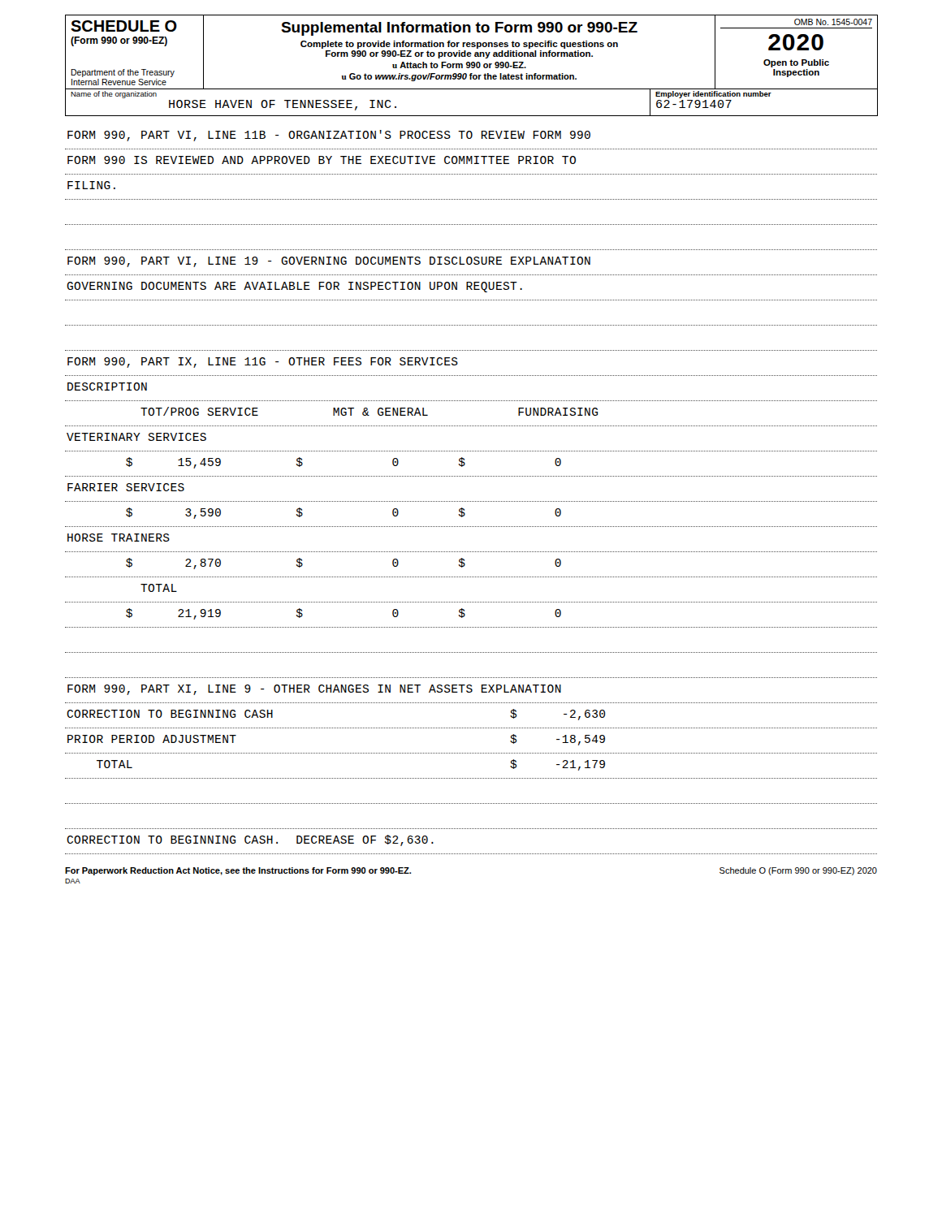SCHEDULE O
(Form 990 or 990-EZ)
Department of the Treasury
Internal Revenue Service
Supplemental Information to Form 990 or 990-EZ
Complete to provide information for responses to specific questions on
Form 990 or 990-EZ or to provide any additional information.
u Attach to Form 990 or 990-EZ.
u Go to www.irs.gov/Form990 for the latest information.
OMB No. 1545-0047
2020
Open to Public
Inspection
Name of the organization
HORSE HAVEN OF TENNESSEE, INC.
Employer identification number
62-1791407
FORM 990, PART VI, LINE 11B - ORGANIZATION'S PROCESS TO REVIEW FORM 990
FORM 990 IS REVIEWED AND APPROVED BY THE EXECUTIVE COMMITTEE PRIOR TO
FILING.
FORM 990, PART VI, LINE 19 - GOVERNING DOCUMENTS DISCLOSURE EXPLANATION
GOVERNING DOCUMENTS ARE AVAILABLE FOR INSPECTION UPON REQUEST.
FORM 990, PART IX, LINE 11G - OTHER FEES FOR SERVICES
DESCRIPTION
TOT/PROG SERVICE MGT & GENERAL FUNDRAISING
VETERINARY SERVICES
$ 15,459 $ 0 $ 0
FARRIER SERVICES
$ 3,590 $ 0 $ 0
HORSE TRAINERS
$ 2,870 $ 0 $ 0
TOTAL
$ 21,919 $ 0 $ 0
FORM 990, PART XI, LINE 9 - OTHER CHANGES IN NET ASSETS EXPLANATION
CORRECTION TO BEGINNING CASH $ -2,630
PRIOR PERIOD ADJUSTMENT $ -18,549
TOTAL $ -21,179
CORRECTION TO BEGINNING CASH. DECREASE OF $2,630.
For Paperwork Reduction Act Notice, see the Instructions for Form 990 or 990-EZ.
Schedule O (Form 990 or 990-EZ) 2020
DAA